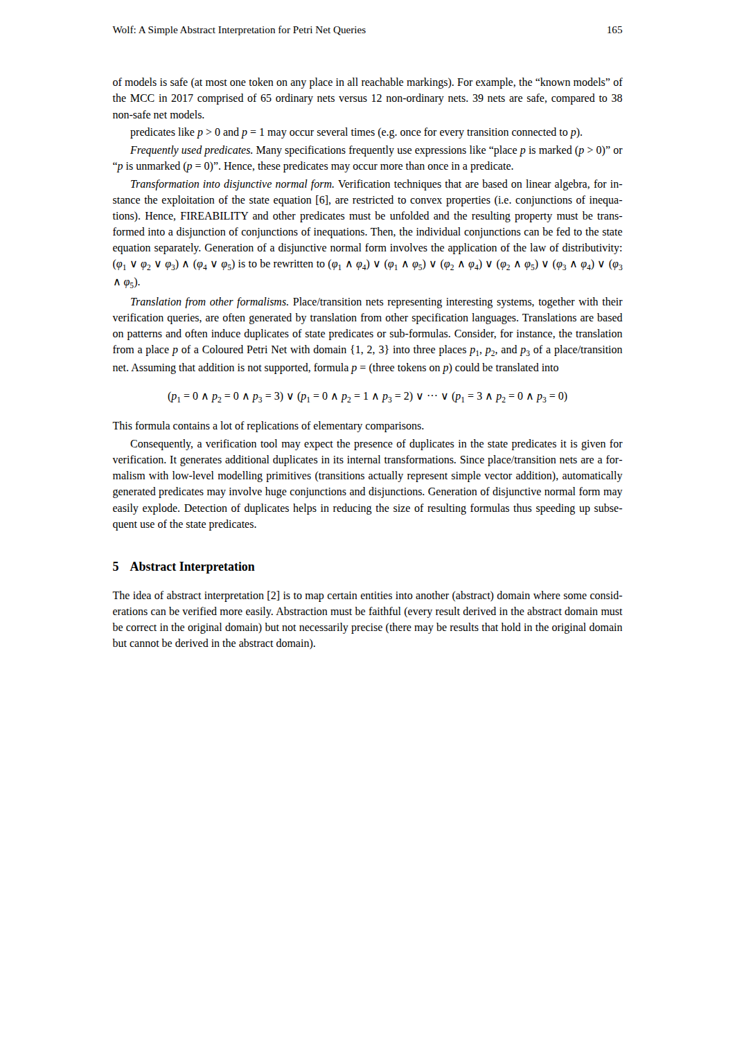Wolf: A Simple Abstract Interpretation for Petri Net Queries 165
of models is safe (at most one token on any place in all reachable markings). For example, the “known models” of the MCC in 2017 comprised of 65 ordinary nets versus 12 non-ordinary nets. 39 nets are safe, compared to 38 non-safe net models.
predicates like p > 0 and p = 1 may occur several times (e.g. once for every transition connected to p).
Frequently used predicates. Many specifications frequently use expressions like “place p is marked (p > 0)” or “p is unmarked (p = 0)”. Hence, these predicates may occur more than once in a predicate.
Transformation into disjunctive normal form. Verification techniques that are based on linear algebra, for instance the exploitation of the state equation [6], are restricted to convex properties (i.e. conjunctions of inequations). Hence, FIREABILITY and other predicates must be unfolded and the resulting property must be transformed into a disjunction of conjunctions of inequations. Then, the individual conjunctions can be fed to the state equation separately. Generation of a disjunctive normal form involves the application of the law of distributivity: (φ1 ∨ φ2 ∨ φ3) ∧ (φ4 ∨ φ5) is to be rewritten to (φ1 ∧ φ4) ∨ (φ1 ∧ φ5) ∨ (φ2 ∧ φ4) ∨ (φ2 ∧ φ5) ∨ (φ3 ∧ φ4) ∨ (φ3 ∧ φ5).
Translation from other formalisms. Place/transition nets representing interesting systems, together with their verification queries, are often generated by translation from other specification languages. Translations are based on patterns and often induce duplicates of state predicates or sub-formulas. Consider, for instance, the translation from a place p of a Coloured Petri Net with domain {1, 2, 3} into three places p1, p2, and p3 of a place/transition net. Assuming that addition is not supported, formula p = (three tokens on p) could be translated into
(p1 = 0 ∧ p2 = 0 ∧ p3 = 3) ∨ (p1 = 0 ∧ p2 = 1 ∧ p3 = 2) ∨ ··· ∨ (p1 = 3 ∧ p2 = 0 ∧ p3 = 0)
This formula contains a lot of replications of elementary comparisons.
Consequently, a verification tool may expect the presence of duplicates in the state predicates it is given for verification. It generates additional duplicates in its internal transformations. Since place/transition nets are a formalism with low-level modelling primitives (transitions actually represent simple vector addition), automatically generated predicates may involve huge conjunctions and disjunctions. Generation of disjunctive normal form may easily explode. Detection of duplicates helps in reducing the size of resulting formulas thus speeding up subsequent use of the state predicates.
5 Abstract Interpretation
The idea of abstract interpretation [2] is to map certain entities into another (abstract) domain where some considerations can be verified more easily. Abstraction must be faithful (every result derived in the abstract domain must be correct in the original domain) but not necessarily precise (there may be results that hold in the original domain but cannot be derived in the abstract domain).